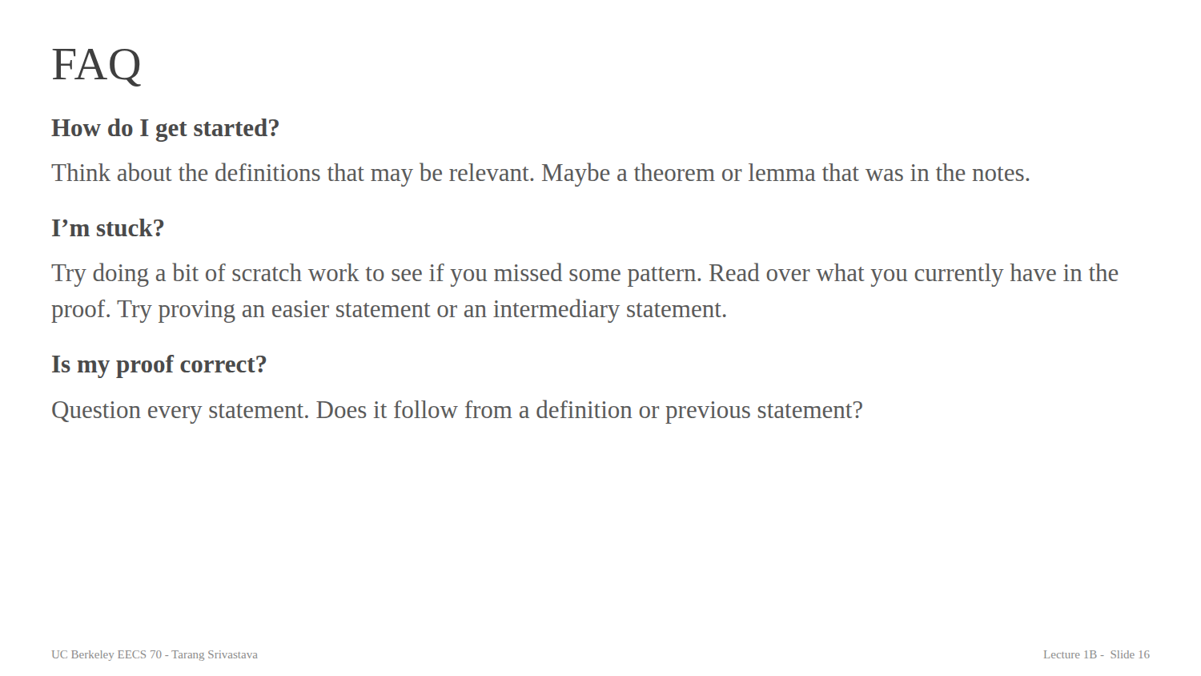FAQ
How do I get started?
Think about the definitions that may be relevant. Maybe a theorem or lemma that was in the notes.
I’m stuck?
Try doing a bit of scratch work to see if you missed some pattern. Read over what you currently have in the proof. Try proving an easier statement or an intermediary statement.
Is my proof correct?
Question every statement. Does it follow from a definition or previous statement?
UC Berkeley EECS 70 - Tarang Srivastava Lecture 1B - Slide 16